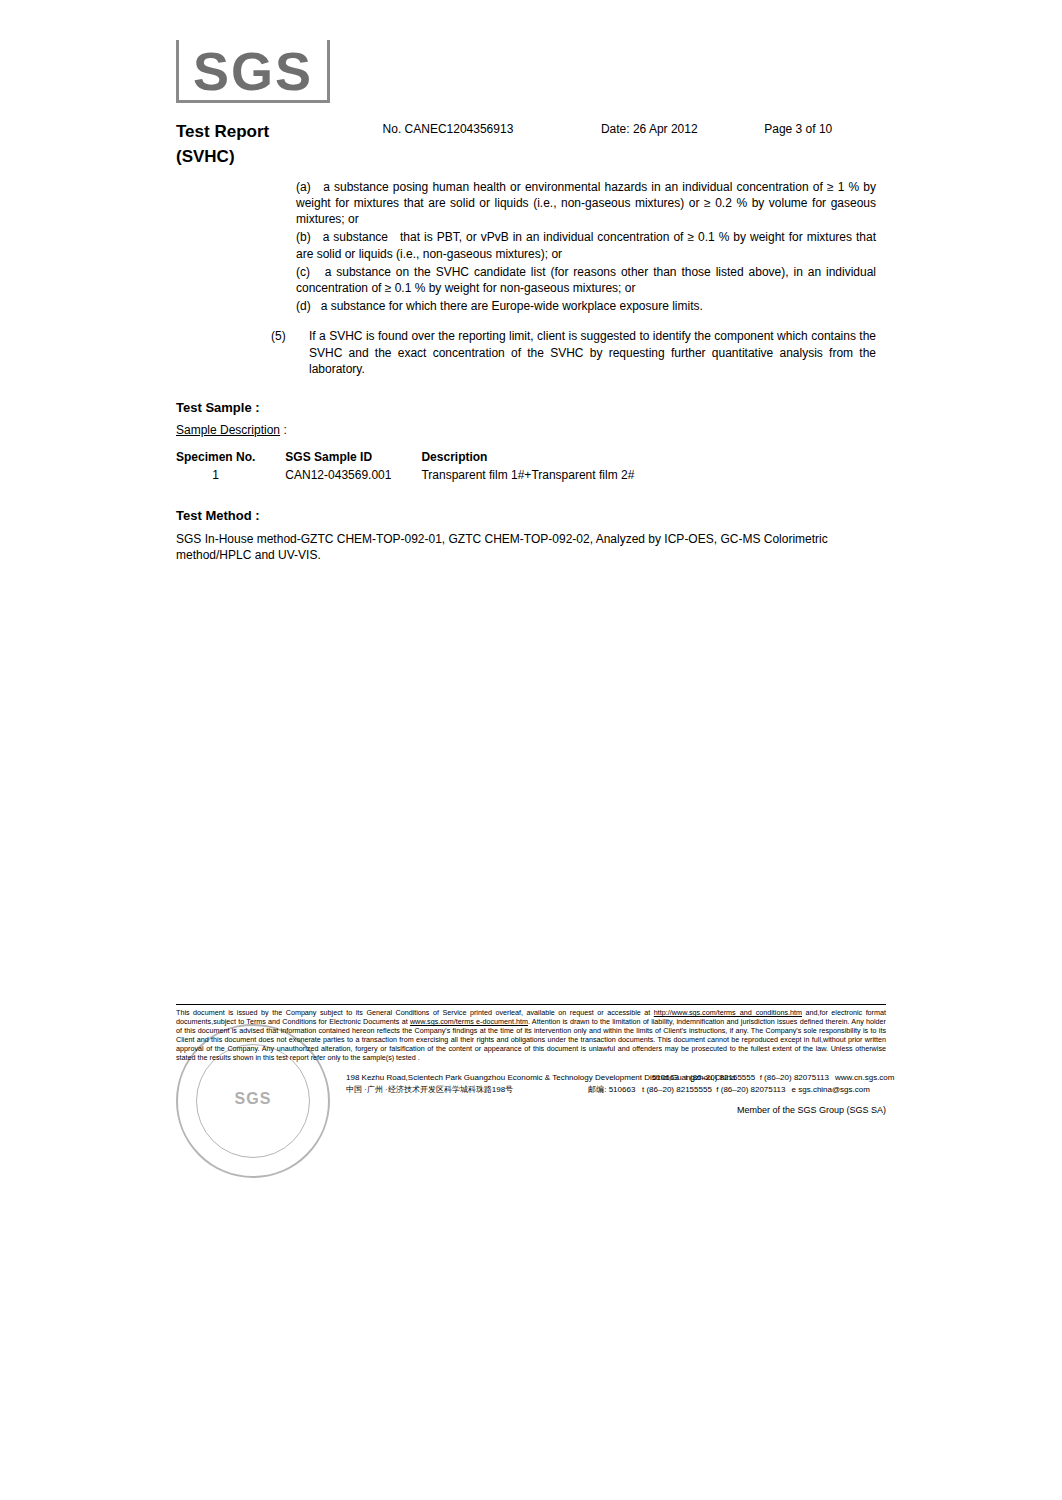SGS
Test Report No. CANEC1204356913 Date: 26 Apr 2012 Page 3 of 10
(SVHC)
(a) a substance posing human health or environmental hazards in an individual concentration of ≥ 1 % by weight for mixtures that are solid or liquids (i.e., non-gaseous mixtures) or ≥ 0.2 % by volume for gaseous mixtures; or
(b) a substance that is PBT, or vPvB in an individual concentration of ≥ 0.1 % by weight for mixtures that are solid or liquids (i.e., non-gaseous mixtures); or
(c) a substance on the SVHC candidate list (for reasons other than those listed above), in an individual concentration of ≥ 0.1 % by weight for non-gaseous mixtures; or
(d) a substance for which there are Europe-wide workplace exposure limits.
(5) If a SVHC is found over the reporting limit, client is suggested to identify the component which contains the SVHC and the exact concentration of the SVHC by requesting further quantitative analysis from the laboratory.
Test Sample :
Sample Description :
| Specimen No. | SGS Sample ID | Description |
| --- | --- | --- |
| 1 | CAN12-043569.001 | Transparent film 1#+Transparent film 2# |
Test Method :
SGS In-House method-GZTC CHEM-TOP-092-01, GZTC CHEM-TOP-092-02, Analyzed by ICP-OES, GC-MS Colorimetric method/HPLC and UV-VIS.
This document is issued by the Company subject to its General Conditions of Service printed overleaf, available on request or accessible at http://www.sgs.com/terms_and_conditions.htm and,for electronic format documents,subject to Terms and Conditions for Electronic Documents at www.sgs.com/terms e-document.htm. Attention is drawn to the limitation of liability, indemnification and jurisdiction issues defined therein. Any holder of this document is advised that information contained hereon reflects the Company's findings at the time of its intervention only and within the limits of Client's instructions, if any. The Company's sole responsibility is to its Client and this document does not exonerate parties to a transaction from exercising all their rights and obligations under the transaction documents. This document cannot be reproduced except in full,without prior written approval of the Company. Any unauthorized alteration, forgery or falsification of the content or appearance of this document is unlawful and offenders may be prosecuted to the fullest extent of the law. Unless otherwise stated the results shown in this test report refer only to the sample(s) tested .
SGS
198 Kezhu Road,Scientech Park Guangzhou Economic & Technology Development District,Guangzhou,China 510663 t (86–20) 82155555 f (86–20) 82075113 www.cn.sgs.com
中国 ·广州 ·经济技术开发区科学城科珠路198号 邮编: 510663 t (86–20) 82155555 f (86–20) 82075113 e sgs.china@sgs.com
Member of the SGS Group (SGS SA)